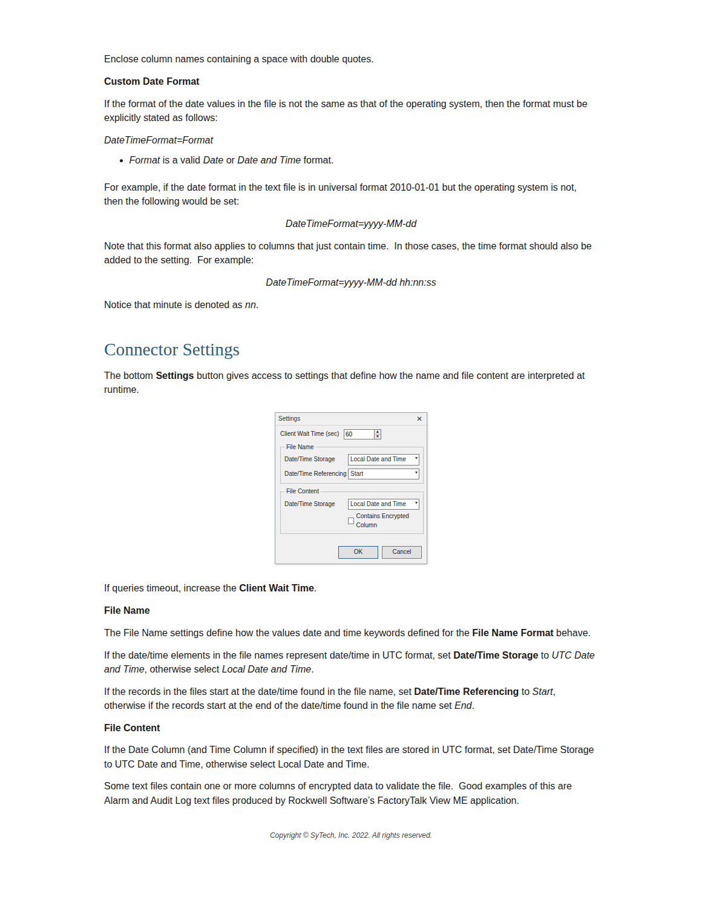Enclose column names containing a space with double quotes.
Custom Date Format
If the format of the date values in the file is not the same as that of the operating system, then the format must be explicitly stated as follows:
DateTimeFormat=Format
Format is a valid Date or Date and Time format.
For example, if the date format in the text file is in universal format 2010-01-01 but the operating system is not, then the following would be set:
DateTimeFormat=yyyy-MM-dd
Note that this format also applies to columns that just contain time. In those cases, the time format should also be added to the setting. For example:
DateTimeFormat=yyyy-MM-dd hh:nn:ss
Notice that minute is denoted as nn.
Connector Settings
The bottom Settings button gives access to settings that define how the name and file content are interpreted at runtime.
Settings ✕
Client Wait Time (sec) ▲▼
File Name
Date/Time Storage Local Date and Time
Date/Time Referencing Start
File Content
Date/Time Storage Local Date and Time
Contains Encrypted Column
OK Cancel
If queries timeout, increase the Client Wait Time.
File Name
The File Name settings define how the values date and time keywords defined for the File Name Format behave.
If the date/time elements in the file names represent date/time in UTC format, set Date/Time Storage to UTC Date and Time, otherwise select Local Date and Time.
If the records in the files start at the date/time found in the file name, set Date/Time Referencing to Start, otherwise if the records start at the end of the date/time found in the file name set End.
File Content
If the Date Column (and Time Column if specified) in the text files are stored in UTC format, set Date/Time Storage to UTC Date and Time, otherwise select Local Date and Time.
Some text files contain one or more columns of encrypted data to validate the file. Good examples of this are Alarm and Audit Log text files produced by Rockwell Software’s FactoryTalk View ME application.
Copyright © SyTech, Inc. 2022. All rights reserved.